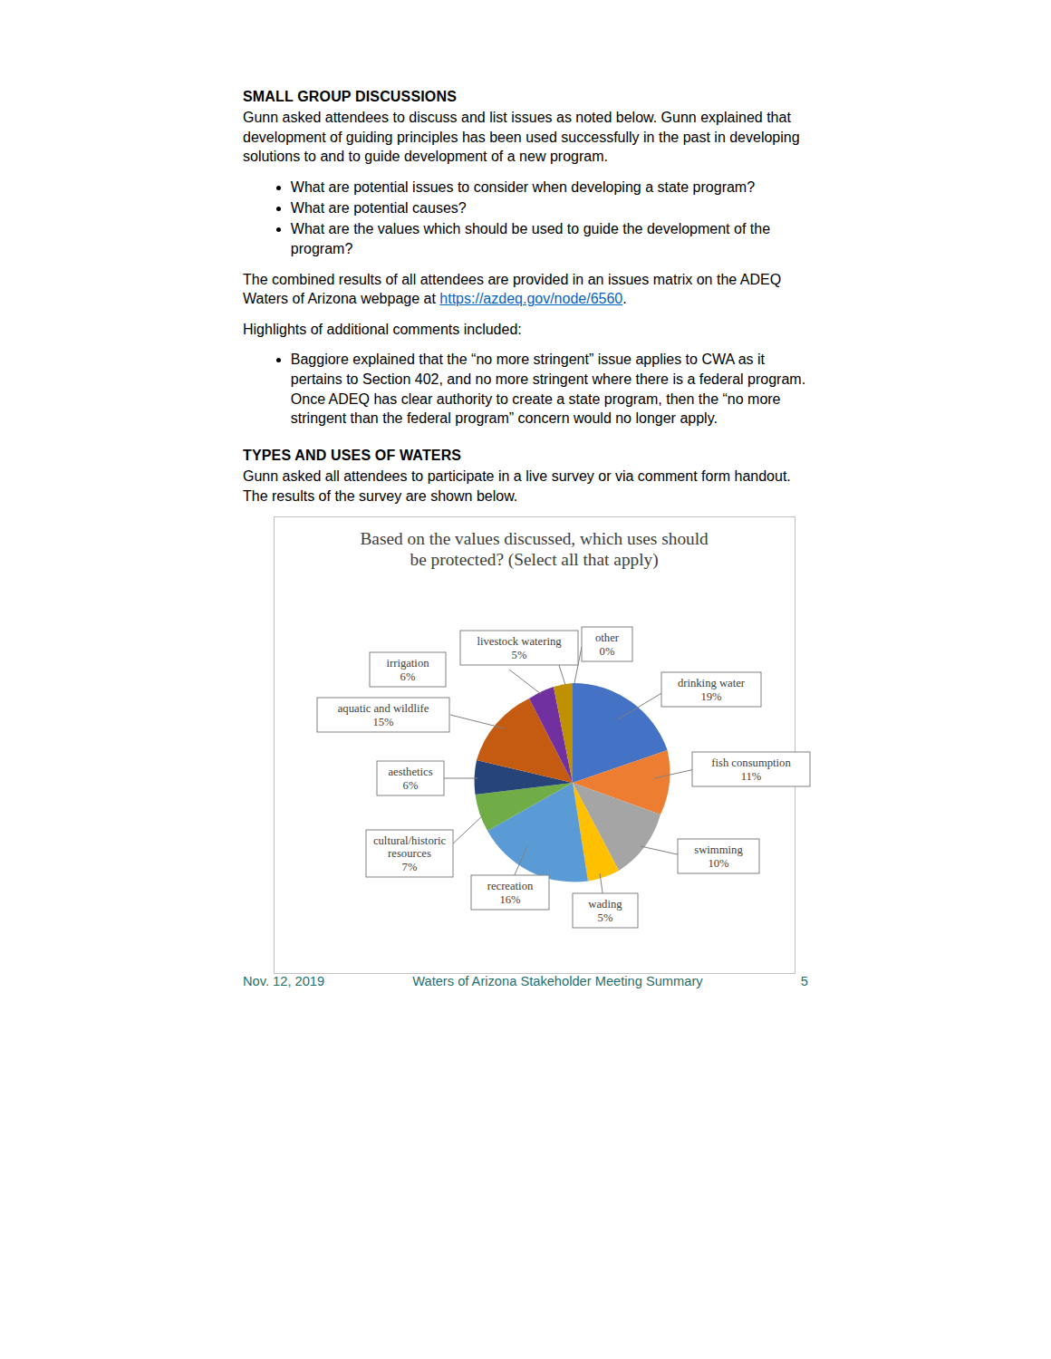SMALL GROUP DISCUSSIONS
Gunn asked attendees to discuss and list issues as noted below. Gunn explained that development of guiding principles has been used successfully in the past in developing solutions to and to guide development of a new program.
What are potential issues to consider when developing a state program?
What are potential causes?
What are the values which should be used to guide the development of the program?
The combined results of all attendees are provided in an issues matrix on the ADEQ Waters of Arizona webpage at https://azdeq.gov/node/6560.
Highlights of additional comments included:
Baggiore explained that the “no more stringent” issue applies to CWA as it pertains to Section 402, and no more stringent where there is a federal program. Once ADEQ has clear authority to create a state program, then the “no more stringent than the federal program” concern would no longer apply.
TYPES AND USES OF WATERS
Gunn asked all attendees to participate in a live survey or via comment form handout. The results of the survey are shown below.
Based on the values discussed, which uses should
be protected? (Select all that apply)
drinking water 19% fish consumption 11% swimming 10% wading 5% recreation 16% cultural/historic resources 7% aesthetics 6% aquatic and wildlife 15% irrigation 6% livestock watering 5% other 0%
Nov. 12, 2019
Waters of Arizona Stakeholder Meeting Summary
5